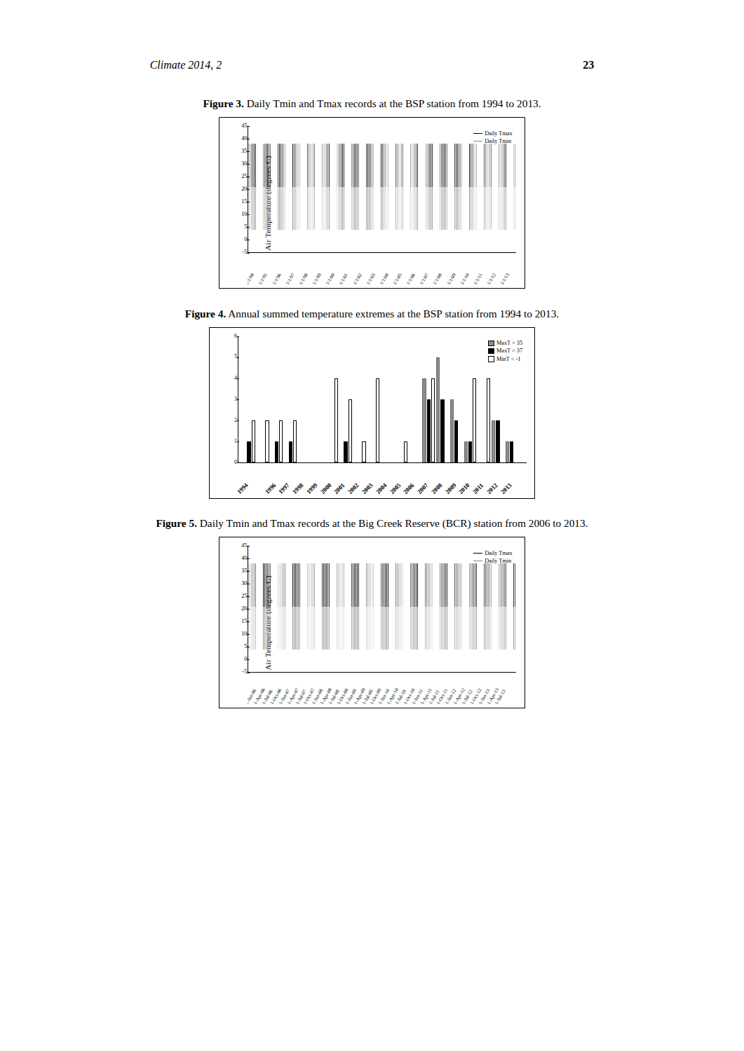Climate 2014, 2
23
Figure 3. Daily Tmin and Tmax records at the BSP station from 1994 to 2013.
Air Temperature (degrees C)
45
40
35
30
25
20
15
10
5
0
-5
Daily Tmax
Daily Tmin
1/1/94 1/1/95 1/1/96 1/1/97 1/1/98 1/1/99 1/1/00 1/1/01 1/1/02 1/1/03 1/1/04 1/1/05 1/1/06 1/1/07 1/1/08 1/1/09 1/1/10 1/1/11 1/1/12 1/1/13
Figure 4. Annual summed temperature extremes at the BSP station from 1994 to 2013.
6
5
4
3
2
1
0
MaxT > 35
MaxT > 37
MinT < -1
1994 1996 1997 1998 1999 2000 2001 2002 2003 2004 2005 2006 2007 2008 2009 2010 2011 2012 2013
Figure 5. Daily Tmin and Tmax records at the Big Creek Reserve (BCR) station from 2006 to 2013.
Air Temperature (degrees C)
45
40
35
30
25
20
15
10
5
0
-5
Daily Tmax
Daily Tmin
1-Jan-06 1-Apr-06 1-Jul-06 1-Oct-06 1-Jan-07 1-Apr-07 1-Jul-07 1-Oct-07 1-Jan-08 1-Apr-08 1-Jul-08 1-Oct-08 1-Jan-09 1-Apr-09 1-Jul-09 1-Oct-09 1-Jan-10 1-Apr-10 1-Jul-10 1-Oct-10 1-Jan-11 1-Apr-11 1-Jul-11 1-Oct-11 1-Jan-12 1-Apr-12 1-Jul-12 1-Oct-12 1-Jan-13 1-Apr-13 1-Jul-13